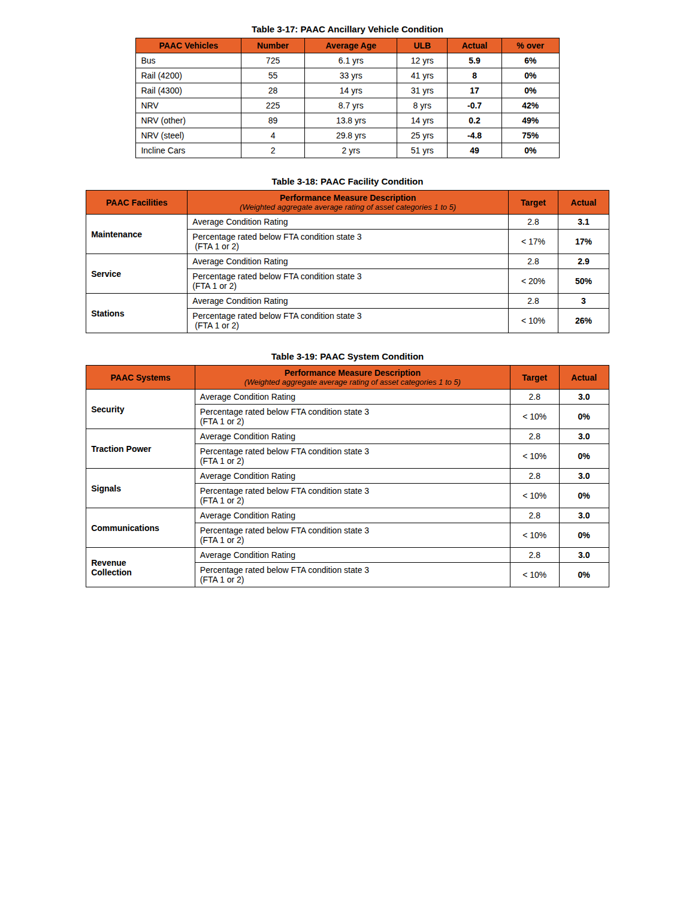Table 3-17: PAAC Ancillary Vehicle Condition
| PAAC Vehicles | Number | Average Age | ULB | Actual | % over |
| --- | --- | --- | --- | --- | --- |
| Bus | 725 | 6.1 yrs | 12 yrs | 5.9 | 6% |
| Rail (4200) | 55 | 33 yrs | 41 yrs | 8 | 0% |
| Rail (4300) | 28 | 14 yrs | 31 yrs | 17 | 0% |
| NRV | 225 | 8.7 yrs | 8 yrs | -0.7 | 42% |
| NRV (other) | 89 | 13.8 yrs | 14 yrs | 0.2 | 49% |
| NRV (steel) | 4 | 29.8 yrs | 25 yrs | -4.8 | 75% |
| Incline Cars | 2 | 2 yrs | 51 yrs | 49 | 0% |
Table 3-18: PAAC Facility Condition
| PAAC Facilities | Performance Measure Description (Weighted aggregate average rating of asset categories 1 to 5) | Target | Actual |
| --- | --- | --- | --- |
| Maintenance | Average Condition Rating | 2.8 | 3.1 |
| Percentage rated below FTA condition state 3 (FTA 1 or 2) | < 17% | 17% |
| Service | Average Condition Rating | 2.8 | 2.9 |
| Percentage rated below FTA condition state 3 (FTA 1 or 2) | < 20% | 50% |
| Stations | Average Condition Rating | 2.8 | 3 |
| Percentage rated below FTA condition state 3 (FTA 1 or 2) | < 10% | 26% |
Table 3-19: PAAC System Condition
| PAAC Systems | Performance Measure Description (Weighted aggregate average rating of asset categories 1 to 5) | Target | Actual |
| --- | --- | --- | --- |
| Security | Average Condition Rating | 2.8 | 3.0 |
| Percentage rated below FTA condition state 3 (FTA 1 or 2) | < 10% | 0% |
| Traction Power | Average Condition Rating | 2.8 | 3.0 |
| Percentage rated below FTA condition state 3 (FTA 1 or 2) | < 10% | 0% |
| Signals | Average Condition Rating | 2.8 | 3.0 |
| Percentage rated below FTA condition state 3 (FTA 1 or 2) | < 10% | 0% |
| Communications | Average Condition Rating | 2.8 | 3.0 |
| Percentage rated below FTA condition state 3 (FTA 1 or 2) | < 10% | 0% |
| Revenue Collection | Average Condition Rating | 2.8 | 3.0 |
| Percentage rated below FTA condition state 3 (FTA 1 or 2) | < 10% | 0% |